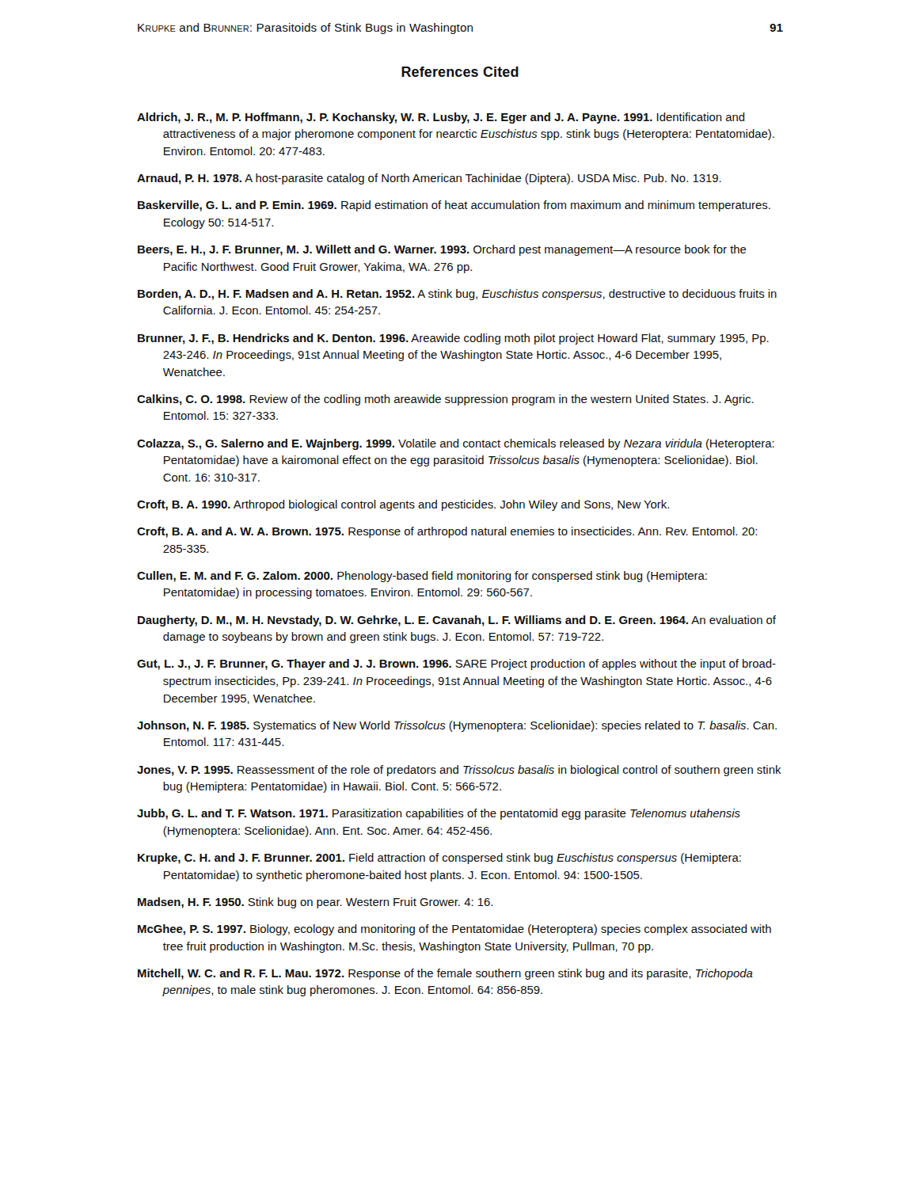Krupke and Brunner: Parasitoids of Stink Bugs in Washington 91
References Cited
Aldrich, J. R., M. P. Hoffmann, J. P. Kochansky, W. R. Lusby, J. E. Eger and J. A. Payne. 1991. Identification and attractiveness of a major pheromone component for nearctic Euschistus spp. stink bugs (Heteroptera: Pentatomidae). Environ. Entomol. 20: 477-483.
Arnaud, P. H. 1978. A host-parasite catalog of North American Tachinidae (Diptera). USDA Misc. Pub. No. 1319.
Baskerville, G. L. and P. Emin. 1969. Rapid estimation of heat accumulation from maximum and minimum temperatures. Ecology 50: 514-517.
Beers, E. H., J. F. Brunner, M. J. Willett and G. Warner. 1993. Orchard pest management—A resource book for the Pacific Northwest. Good Fruit Grower, Yakima, WA. 276 pp.
Borden, A. D., H. F. Madsen and A. H. Retan. 1952. A stink bug, Euschistus conspersus, destructive to deciduous fruits in California. J. Econ. Entomol. 45: 254-257.
Brunner, J. F., B. Hendricks and K. Denton. 1996. Areawide codling moth pilot project Howard Flat, summary 1995, Pp. 243-246. In Proceedings, 91st Annual Meeting of the Washington State Hortic. Assoc., 4-6 December 1995, Wenatchee.
Calkins, C. O. 1998. Review of the codling moth areawide suppression program in the western United States. J. Agric. Entomol. 15: 327-333.
Colazza, S., G. Salerno and E. Wajnberg. 1999. Volatile and contact chemicals released by Nezara viridula (Heteroptera: Pentatomidae) have a kairomonal effect on the egg parasitoid Trissolcus basalis (Hymenoptera: Scelionidae). Biol. Cont. 16: 310-317.
Croft, B. A. 1990. Arthropod biological control agents and pesticides. John Wiley and Sons, New York.
Croft, B. A. and A. W. A. Brown. 1975. Response of arthropod natural enemies to insecticides. Ann. Rev. Entomol. 20: 285-335.
Cullen, E. M. and F. G. Zalom. 2000. Phenology-based field monitoring for conspersed stink bug (Hemiptera: Pentatomidae) in processing tomatoes. Environ. Entomol. 29: 560-567.
Daugherty, D. M., M. H. Nevstady, D. W. Gehrke, L. E. Cavanah, L. F. Williams and D. E. Green. 1964. An evaluation of damage to soybeans by brown and green stink bugs. J. Econ. Entomol. 57: 719-722.
Gut, L. J., J. F. Brunner, G. Thayer and J. J. Brown. 1996. SARE Project production of apples without the input of broad-spectrum insecticides, Pp. 239-241. In Proceedings, 91st Annual Meeting of the Washington State Hortic. Assoc., 4-6 December 1995, Wenatchee.
Johnson, N. F. 1985. Systematics of New World Trissolcus (Hymenoptera: Scelionidae): species related to T. basalis. Can. Entomol. 117: 431-445.
Jones, V. P. 1995. Reassessment of the role of predators and Trissolcus basalis in biological control of southern green stink bug (Hemiptera: Pentatomidae) in Hawaii. Biol. Cont. 5: 566-572.
Jubb, G. L. and T. F. Watson. 1971. Parasitization capabilities of the pentatomid egg parasite Telenomus utahensis (Hymenoptera: Scelionidae). Ann. Ent. Soc. Amer. 64: 452-456.
Krupke, C. H. and J. F. Brunner. 2001. Field attraction of conspersed stink bug Euschistus conspersus (Hemiptera: Pentatomidae) to synthetic pheromone-baited host plants. J. Econ. Entomol. 94: 1500-1505.
Madsen, H. F. 1950. Stink bug on pear. Western Fruit Grower. 4: 16.
McGhee, P. S. 1997. Biology, ecology and monitoring of the Pentatomidae (Heteroptera) species complex associated with tree fruit production in Washington. M.Sc. thesis, Washington State University, Pullman, 70 pp.
Mitchell, W. C. and R. F. L. Mau. 1972. Response of the female southern green stink bug and its parasite, Trichopoda pennipes, to male stink bug pheromones. J. Econ. Entomol. 64: 856-859.